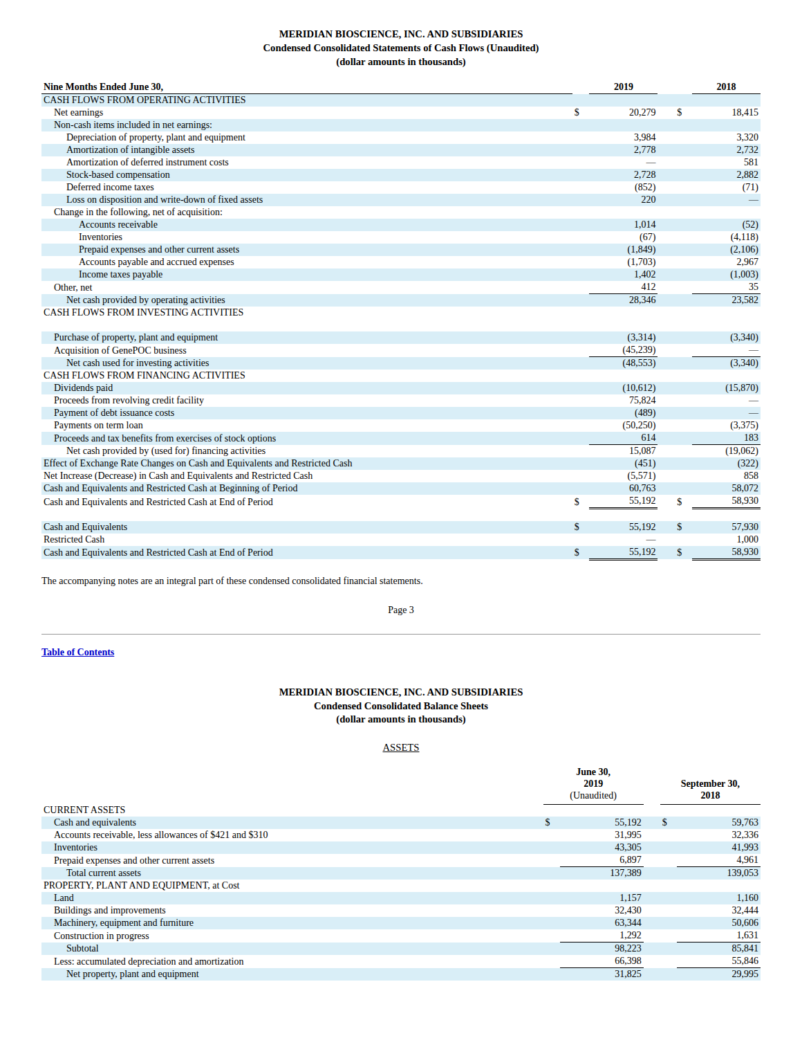MERIDIAN BIOSCIENCE, INC. AND SUBSIDIARIES
Condensed Consolidated Statements of Cash Flows (Unaudited)
(dollar amounts in thousands)
| Nine Months Ended June 30, | | 2019 | | | 2018 |
| CASH FLOWS FROM OPERATING ACTIVITIES | | | | | |
| Net earnings | $ | 20,279 | | $ | 18,415 |
| Non-cash items included in net earnings: | | | | | |
| Depreciation of property, plant and equipment | | 3,984 | | | 3,320 |
| Amortization of intangible assets | | 2,778 | | | 2,732 |
| Amortization of deferred instrument costs | | — | | | 581 |
| Stock-based compensation | | 2,728 | | | 2,882 |
| Deferred income taxes | | (852) | | | (71) |
| Loss on disposition and write-down of fixed assets | | 220 | | | — |
| Change in the following, net of acquisition: | | | | | |
| Accounts receivable | | 1,014 | | | (52) |
| Inventories | | (67) | | | (4,118) |
| Prepaid expenses and other current assets | | (1,849) | | | (2,106) |
| Accounts payable and accrued expenses | | (1,703) | | | 2,967 |
| Income taxes payable | | 1,402 | | | (1,003) |
| Other, net | | 412 | | | 35 |
| Net cash provided by operating activities | | 28,346 | | | 23,582 |
| CASH FLOWS FROM INVESTING ACTIVITIES | | | | | |
| Purchase of property, plant and equipment | | (3,314) | | | (3,340) |
| Acquisition of GenePOC business | | (45,239) | | | — |
| Net cash used for investing activities | | (48,553) | | | (3,340) |
| CASH FLOWS FROM FINANCING ACTIVITIES | | | | | |
| Dividends paid | | (10,612) | | | (15,870) |
| Proceeds from revolving credit facility | | 75,824 | | | — |
| Payment of debt issuance costs | | (489) | | | — |
| Payments on term loan | | (50,250) | | | (3,375) |
| Proceeds and tax benefits from exercises of stock options | | 614 | | | 183 |
| Net cash provided by (used for) financing activities | | 15,087 | | | (19,062) |
| Effect of Exchange Rate Changes on Cash and Equivalents and Restricted Cash | | (451) | | | (322) |
| Net Increase (Decrease) in Cash and Equivalents and Restricted Cash | | (5,571) | | | 858 |
| Cash and Equivalents and Restricted Cash at Beginning of Period | | 60,763 | | | 58,072 |
| Cash and Equivalents and Restricted Cash at End of Period | $ | 55,192 | | $ | 58,930 |
| Cash and Equivalents | $ | 55,192 | | $ | 57,930 |
| Restricted Cash | | — | | | 1,000 |
| Cash and Equivalents and Restricted Cash at End of Period | $ | 55,192 | | $ | 58,930 |
The accompanying notes are an integral part of these condensed consolidated financial statements.
Page 3
Table of Contents
MERIDIAN BIOSCIENCE, INC. AND SUBSIDIARIES
Condensed Consolidated Balance Sheets
(dollar amounts in thousands)
ASSETS
| | June 30, 2019 (Unaudited) | | September 30, 2018 |
| CURRENT ASSETS | | | | | |
| Cash and equivalents | $ | 55,192 | | $ | 59,763 |
| Accounts receivable, less allowances of $421 and $310 | | 31,995 | | | 32,336 |
| Inventories | | 43,305 | | | 41,993 |
| Prepaid expenses and other current assets | | 6,897 | | | 4,961 |
| Total current assets | | 137,389 | | | 139,053 |
| PROPERTY, PLANT AND EQUIPMENT, at Cost | | | | | |
| Land | | 1,157 | | | 1,160 |
| Buildings and improvements | | 32,430 | | | 32,444 |
| Machinery, equipment and furniture | | 63,344 | | | 50,606 |
| Construction in progress | | 1,292 | | | 1,631 |
| Subtotal | | 98,223 | | | 85,841 |
| Less: accumulated depreciation and amortization | | 66,398 | | | 55,846 |
| Net property, plant and equipment | | 31,825 | | | 29,995 |